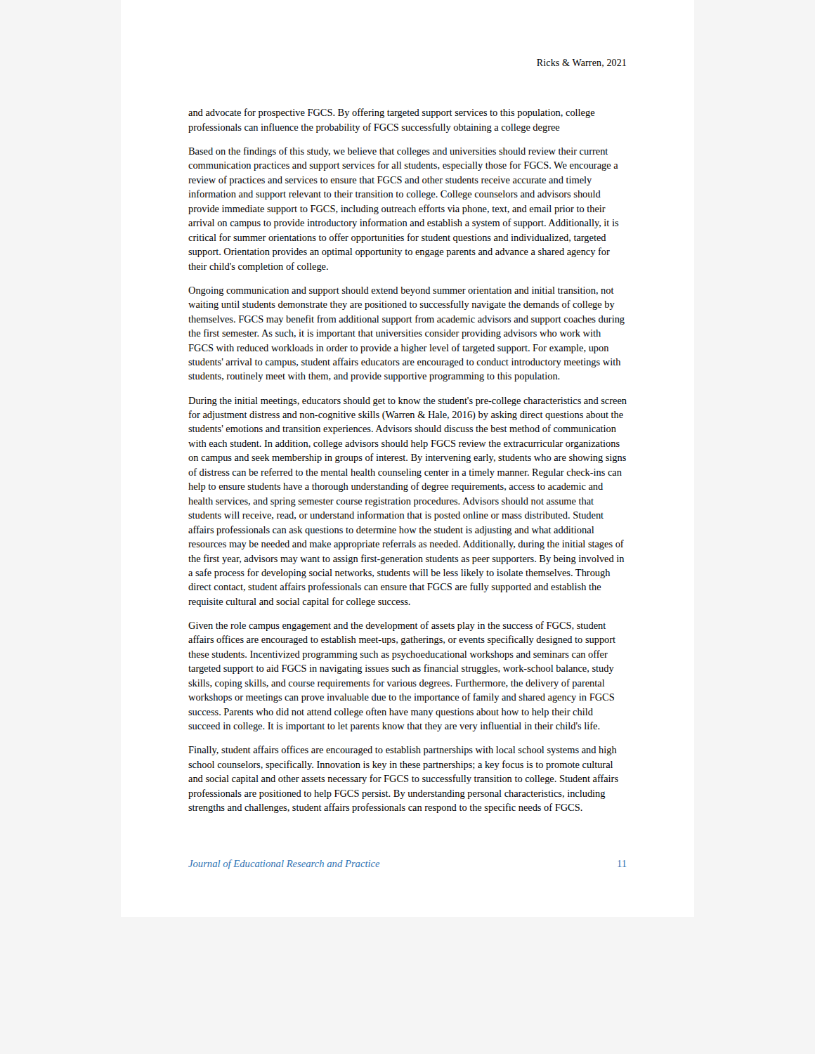Ricks & Warren, 2021
and advocate for prospective FGCS. By offering targeted support services to this population, college professionals can influence the probability of FGCS successfully obtaining a college degree
Based on the findings of this study, we believe that colleges and universities should review their current communication practices and support services for all students, especially those for FGCS. We encourage a review of practices and services to ensure that FGCS and other students receive accurate and timely information and support relevant to their transition to college. College counselors and advisors should provide immediate support to FGCS, including outreach efforts via phone, text, and email prior to their arrival on campus to provide introductory information and establish a system of support. Additionally, it is critical for summer orientations to offer opportunities for student questions and individualized, targeted support. Orientation provides an optimal opportunity to engage parents and advance a shared agency for their child's completion of college.
Ongoing communication and support should extend beyond summer orientation and initial transition, not waiting until students demonstrate they are positioned to successfully navigate the demands of college by themselves. FGCS may benefit from additional support from academic advisors and support coaches during the first semester. As such, it is important that universities consider providing advisors who work with FGCS with reduced workloads in order to provide a higher level of targeted support. For example, upon students' arrival to campus, student affairs educators are encouraged to conduct introductory meetings with students, routinely meet with them, and provide supportive programming to this population.
During the initial meetings, educators should get to know the student's pre-college characteristics and screen for adjustment distress and non-cognitive skills (Warren & Hale, 2016) by asking direct questions about the students' emotions and transition experiences. Advisors should discuss the best method of communication with each student. In addition, college advisors should help FGCS review the extracurricular organizations on campus and seek membership in groups of interest. By intervening early, students who are showing signs of distress can be referred to the mental health counseling center in a timely manner. Regular check-ins can help to ensure students have a thorough understanding of degree requirements, access to academic and health services, and spring semester course registration procedures. Advisors should not assume that students will receive, read, or understand information that is posted online or mass distributed. Student affairs professionals can ask questions to determine how the student is adjusting and what additional resources may be needed and make appropriate referrals as needed. Additionally, during the initial stages of the first year, advisors may want to assign first-generation students as peer supporters. By being involved in a safe process for developing social networks, students will be less likely to isolate themselves. Through direct contact, student affairs professionals can ensure that FGCS are fully supported and establish the requisite cultural and social capital for college success.
Given the role campus engagement and the development of assets play in the success of FGCS, student affairs offices are encouraged to establish meet-ups, gatherings, or events specifically designed to support these students. Incentivized programming such as psychoeducational workshops and seminars can offer targeted support to aid FGCS in navigating issues such as financial struggles, work-school balance, study skills, coping skills, and course requirements for various degrees. Furthermore, the delivery of parental workshops or meetings can prove invaluable due to the importance of family and shared agency in FGCS success. Parents who did not attend college often have many questions about how to help their child succeed in college. It is important to let parents know that they are very influential in their child's life.
Finally, student affairs offices are encouraged to establish partnerships with local school systems and high school counselors, specifically. Innovation is key in these partnerships; a key focus is to promote cultural and social capital and other assets necessary for FGCS to successfully transition to college. Student affairs professionals are positioned to help FGCS persist. By understanding personal characteristics, including strengths and challenges, student affairs professionals can respond to the specific needs of FGCS.
Journal of Educational Research and Practice 11